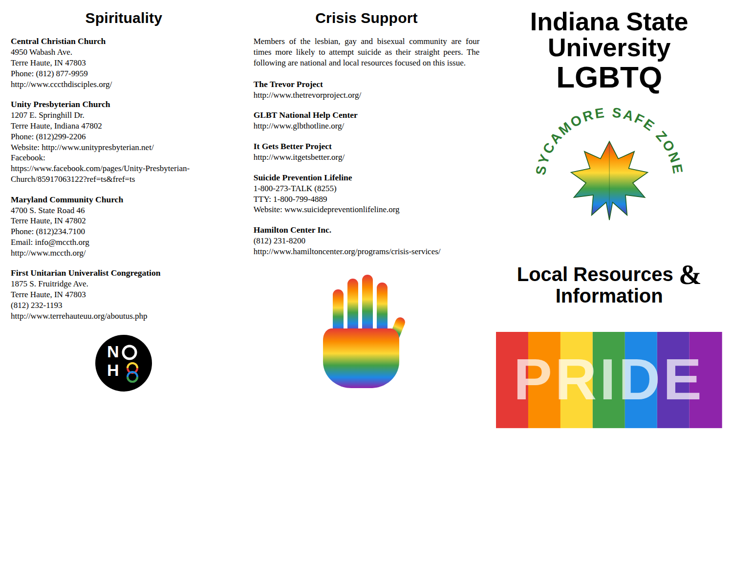Spirituality
Central Christian Church
4950 Wabash Ave.
Terre Haute, IN 47803
Phone: (812) 877-9959
http://www.cccthdisciples.org/
Unity Presbyterian Church
1207 E. Springhill Dr.
Terre Haute, Indiana 47802
Phone: (812)299-2206
Website: http://www.unitypresbyterian.net/
Facebook:
https://www.facebook.com/pages/Unity-Presbyterian-Church/85917063122?ref=ts&fref=ts
Maryland Community Church
4700 S. State Road 46
Terre Haute, IN 47802
Phone: (812)234.7100
Email: info@mccth.org
http://www.mccth.org/
First Unitarian Univeralist Congregation
1875 S. Fruitridge Ave.
Terre Haute, IN 47803
(812) 232-1193
http://www.terrehauteuu.org/aboutus.php
N H
Crisis Support
Members of the lesbian, gay and bisexual community are four times more likely to attempt suicide as their straight peers. The following are national and local resources focused on this issue.
The Trevor Project
http://www.thetrevorproject.org/
GLBT National Help Center
http://www.glbthotline.org/
It Gets Better Project
http://www.itgetsbetter.org/
Suicide Prevention Lifeline
1-800-273-TALK (8255)
TTY: 1-800-799-4889
Website: www.suicidepreventionlifeline.org
Hamilton Center Inc.
(812) 231-8200
http://www.hamiltoncenter.org/programs/crisis-services/
Indiana State UniversityLGBTQ
SYCAMORE SAFE ZONE
Local Resources &
Information
PRIDE